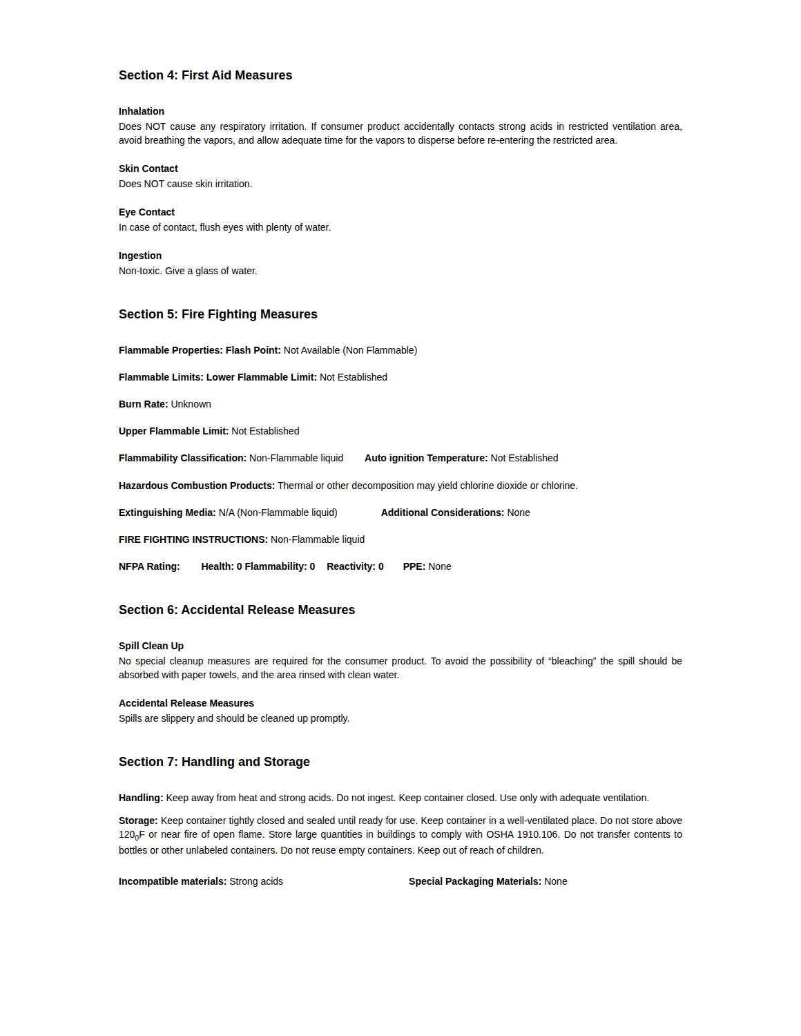Section 4: First Aid Measures
Inhalation
Does NOT cause any respiratory irritation. If consumer product accidentally contacts strong acids in restricted ventilation area, avoid breathing the vapors, and allow adequate time for the vapors to disperse before re-entering the restricted area.
Skin Contact
Does NOT cause skin irritation.
Eye Contact
In case of contact, flush eyes with plenty of water.
Ingestion
Non-toxic. Give a glass of water.
Section 5: Fire Fighting Measures
Flammable Properties: Flash Point: Not Available (Non Flammable)
Flammable Limits: Lower Flammable Limit: Not Established
Burn Rate: Unknown
Upper Flammable Limit: Not Established
Flammability Classification: Non-Flammable liquid Auto ignition Temperature: Not Established
Hazardous Combustion Products: Thermal or other decomposition may yield chlorine dioxide or chlorine.
Extinguishing Media: N/A (Non-Flammable liquid) Additional Considerations: None
FIRE FIGHTING INSTRUCTIONS: Non-Flammable liquid
NFPA Rating: Health: 0 Flammability: 0 Reactivity: 0 PPE: None
Section 6: Accidental Release Measures
Spill Clean Up
No special cleanup measures are required for the consumer product. To avoid the possibility of “bleaching” the spill should be absorbed with paper towels, and the area rinsed with clean water.
Accidental Release Measures
Spills are slippery and should be cleaned up promptly.
Section 7: Handling and Storage
Handling: Keep away from heat and strong acids. Do not ingest. Keep container closed. Use only with adequate ventilation.
Storage: Keep container tightly closed and sealed until ready for use. Keep container in a well-ventilated place. Do not store above 1200F or near fire of open flame. Store large quantities in buildings to comply with OSHA 1910.106. Do not transfer contents to bottles or other unlabeled containers. Do not reuse empty containers. Keep out of reach of children.
Incompatible materials: Strong acids Special Packaging Materials: None